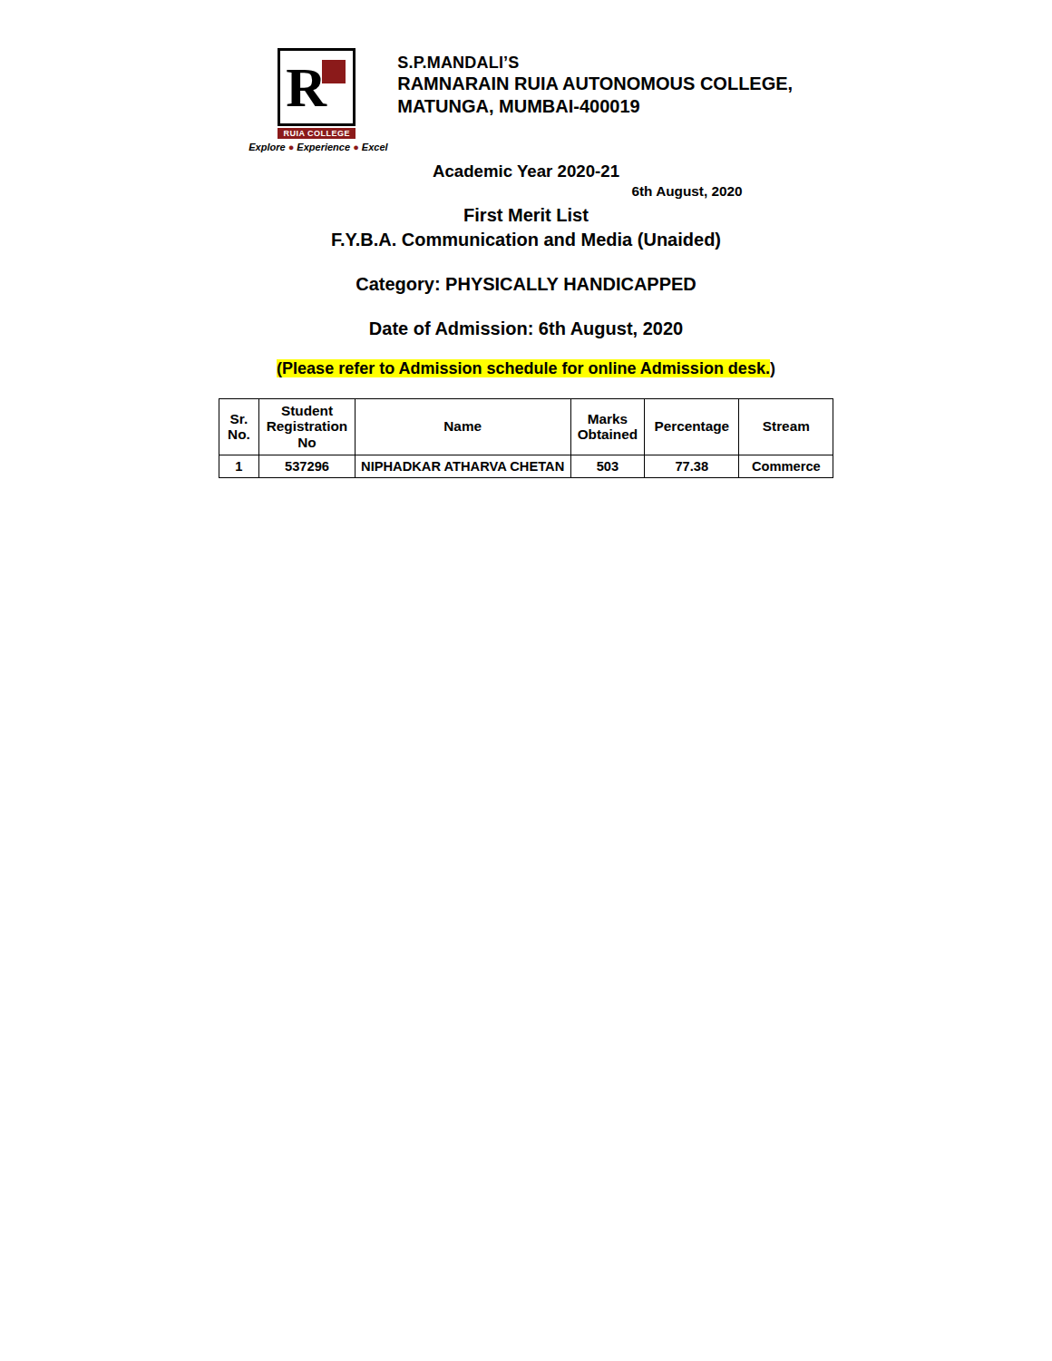R
RUIA COLLEGE
Explore ● Experience ● Excel
S.P.MANDALI’S
RAMNARAIN RUIA AUTONOMOUS COLLEGE,
MATUNGA, MUMBAI-400019
Academic Year 2020-21
6th August, 2020
First Merit List
F.Y.B.A. Communication and Media (Unaided)
Category: PHYSICALLY HANDICAPPED
Date of Admission: 6th August, 2020
(Please refer to Admission schedule for online Admission desk.)
| Sr. No. | Student Registration No | Name | Marks Obtained | Percentage | Stream |
| --- | --- | --- | --- | --- | --- |
| 1 | 537296 | NIPHADKAR ATHARVA CHETAN | 503 | 77.38 | Commerce |